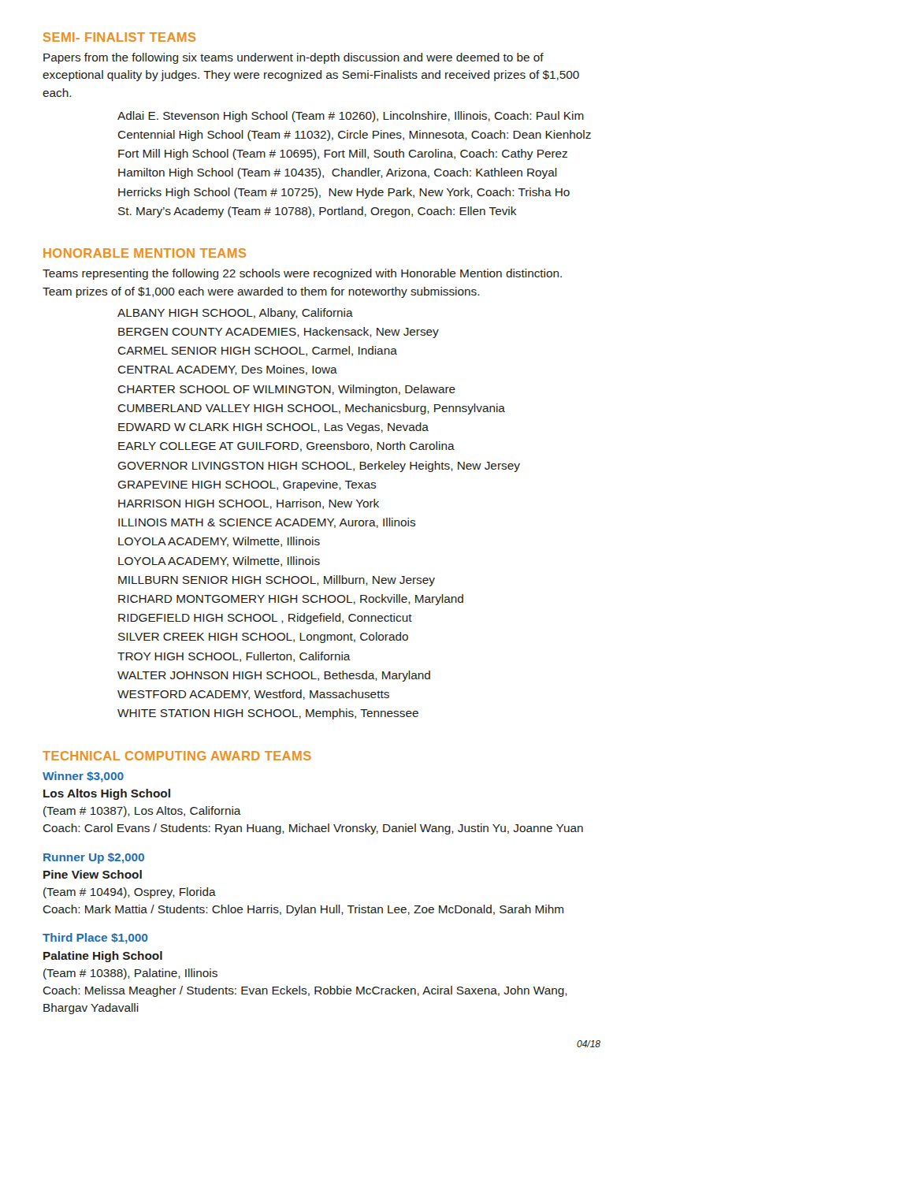Semi- Finalist Teams
Papers from the following six teams underwent in-depth discussion and were deemed to be of exceptional quality by judges. They were recognized as Semi-Finalists and received prizes of $1,500 each.
Adlai E. Stevenson High School (Team # 10260), Lincolnshire, Illinois, Coach: Paul Kim
Centennial High School (Team # 11032), Circle Pines, Minnesota, Coach: Dean Kienholz
Fort Mill High School (Team # 10695), Fort Mill, South Carolina, Coach: Cathy Perez
Hamilton High School (Team # 10435), Chandler, Arizona, Coach: Kathleen Royal
Herricks High School (Team # 10725), New Hyde Park, New York, Coach: Trisha Ho
St. Mary’s Academy (Team # 10788), Portland, Oregon, Coach: Ellen Tevik
Honorable Mention Teams
Teams representing the following 22 schools were recognized with Honorable Mention distinction.
Team prizes of of $1,000 each were awarded to them for noteworthy submissions.
ALBANY HIGH SCHOOL, Albany, California
BERGEN COUNTY ACADEMIES, Hackensack, New Jersey
CARMEL SENIOR HIGH SCHOOL, Carmel, Indiana
CENTRAL ACADEMY, Des Moines, Iowa
CHARTER SCHOOL OF WILMINGTON, Wilmington, Delaware
CUMBERLAND VALLEY HIGH SCHOOL, Mechanicsburg, Pennsylvania
EDWARD W CLARK HIGH SCHOOL, Las Vegas, Nevada
EARLY COLLEGE AT GUILFORD, Greensboro, North Carolina
GOVERNOR LIVINGSTON HIGH SCHOOL, Berkeley Heights, New Jersey
GRAPEVINE HIGH SCHOOL, Grapevine, Texas
HARRISON HIGH SCHOOL, Harrison, New York
ILLINOIS MATH & SCIENCE ACADEMY, Aurora, Illinois
LOYOLA ACADEMY, Wilmette, Illinois
LOYOLA ACADEMY, Wilmette, Illinois
MILLBURN SENIOR HIGH SCHOOL, Millburn, New Jersey
RICHARD MONTGOMERY HIGH SCHOOL, Rockville, Maryland
RIDGEFIELD HIGH SCHOOL , Ridgefield, Connecticut
SILVER CREEK HIGH SCHOOL, Longmont, Colorado
TROY HIGH SCHOOL, Fullerton, California
WALTER JOHNSON HIGH SCHOOL, Bethesda, Maryland
WESTFORD ACADEMY, Westford, Massachusetts
WHITE STATION HIGH SCHOOL, Memphis, Tennessee
Technical Computing Award Teams
Winner $3,000
Los Altos High School
(Team # 10387), Los Altos, California
Coach: Carol Evans / Students: Ryan Huang, Michael Vronsky, Daniel Wang, Justin Yu, Joanne Yuan
Runner Up $2,000
Pine View School
(Team # 10494), Osprey, Florida
Coach: Mark Mattia / Students: Chloe Harris, Dylan Hull, Tristan Lee, Zoe McDonald, Sarah Mihm
Third Place $1,000
Palatine High School
(Team # 10388), Palatine, Illinois
Coach: Melissa Meagher / Students: Evan Eckels, Robbie McCracken, Aciral Saxena, John Wang, Bhargav Yadavalli
04/18